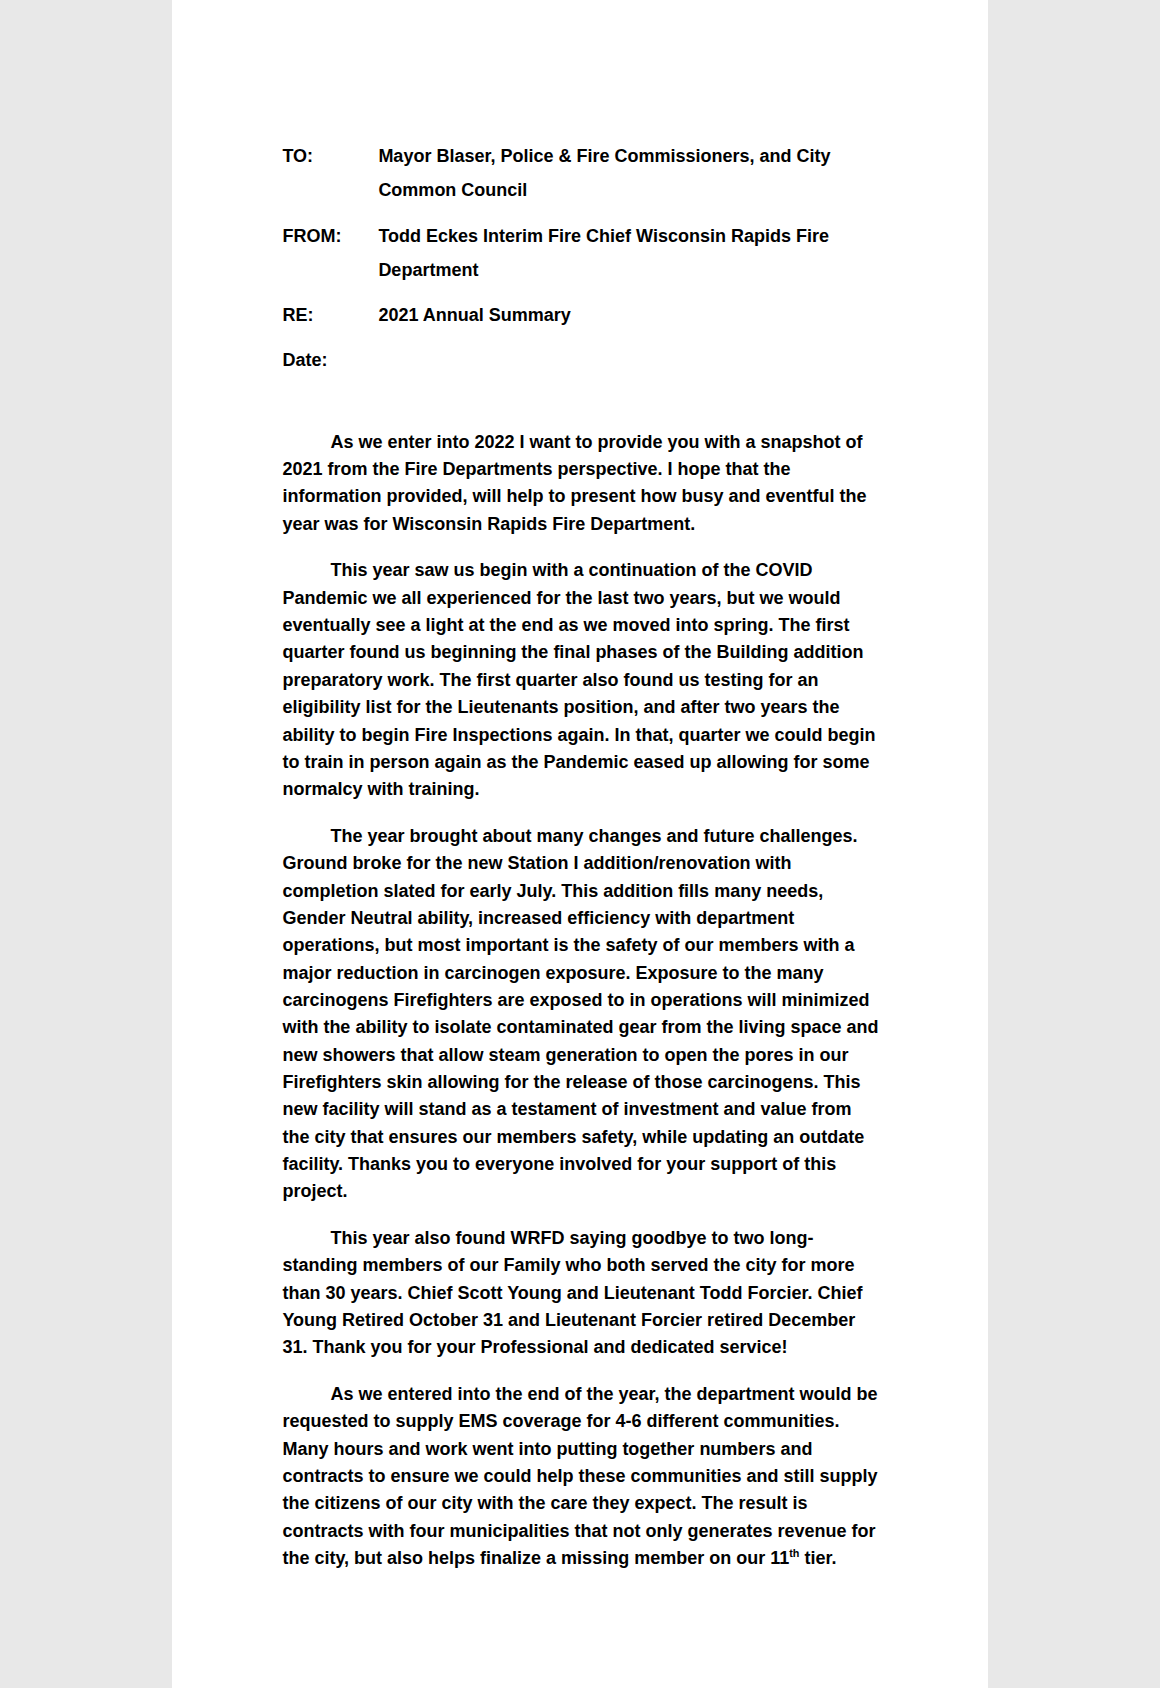| TO: | Mayor Blaser, Police & Fire Commissioners, and City Common Council |
| FROM: | Todd Eckes Interim Fire Chief Wisconsin Rapids Fire Department |
| RE: | 2021 Annual Summary |
| Date: | |
As we enter into 2022 I want to provide you with a snapshot of 2021 from the Fire Departments perspective. I hope that the information provided, will help to present how busy and eventful the year was for Wisconsin Rapids Fire Department.
This year saw us begin with a continuation of the COVID Pandemic we all experienced for the last two years, but we would eventually see a light at the end as we moved into spring. The first quarter found us beginning the final phases of the Building addition preparatory work. The first quarter also found us testing for an eligibility list for the Lieutenants position, and after two years the ability to begin Fire Inspections again. In that, quarter we could begin to train in person again as the Pandemic eased up allowing for some normalcy with training.
The year brought about many changes and future challenges. Ground broke for the new Station I addition/renovation with completion slated for early July. This addition fills many needs, Gender Neutral ability, increased efficiency with department operations, but most important is the safety of our members with a major reduction in carcinogen exposure. Exposure to the many carcinogens Firefighters are exposed to in operations will minimized with the ability to isolate contaminated gear from the living space and new showers that allow steam generation to open the pores in our Firefighters skin allowing for the release of those carcinogens. This new facility will stand as a testament of investment and value from the city that ensures our members safety, while updating an outdate facility. Thanks you to everyone involved for your support of this project.
This year also found WRFD saying goodbye to two long-standing members of our Family who both served the city for more than 30 years. Chief Scott Young and Lieutenant Todd Forcier. Chief Young Retired October 31 and Lieutenant Forcier retired December 31. Thank you for your Professional and dedicated service!
As we entered into the end of the year, the department would be requested to supply EMS coverage for 4-6 different communities. Many hours and work went into putting together numbers and contracts to ensure we could help these communities and still supply the citizens of our city with the care they expect. The result is contracts with four municipalities that not only generates revenue for the city, but also helps finalize a missing member on our 11th tier.